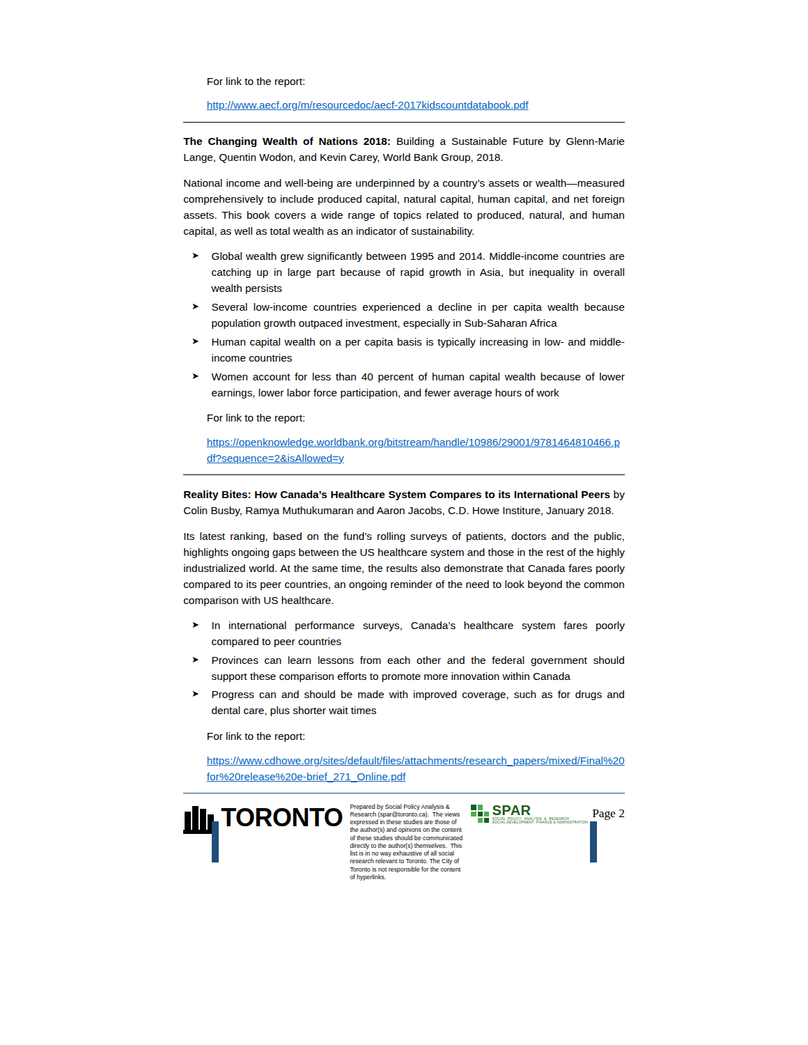For link to the report:
http://www.aecf.org/m/resourcedoc/aecf-2017kidscountdatabook.pdf
The Changing Wealth of Nations 2018: Building a Sustainable Future by Glenn-Marie Lange, Quentin Wodon, and Kevin Carey, World Bank Group, 2018.
National income and well-being are underpinned by a country’s assets or wealth—measured comprehensively to include produced capital, natural capital, human capital, and net foreign assets. This book covers a wide range of topics related to produced, natural, and human capital, as well as total wealth as an indicator of sustainability.
Global wealth grew significantly between 1995 and 2014. Middle-income countries are catching up in large part because of rapid growth in Asia, but inequality in overall wealth persists
Several low-income countries experienced a decline in per capita wealth because population growth outpaced investment, especially in Sub-Saharan Africa
Human capital wealth on a per capita basis is typically increasing in low- and middle-income countries
Women account for less than 40 percent of human capital wealth because of lower earnings, lower labor force participation, and fewer average hours of work
For link to the report:
https://openknowledge.worldbank.org/bitstream/handle/10986/29001/9781464810466.pdf?sequence=2&isAllowed=y
Reality Bites: How Canada’s Healthcare System Compares to its International Peers by Colin Busby, Ramya Muthukumaran and Aaron Jacobs, C.D. Howe Institure, January 2018.
Its latest ranking, based on the fund’s rolling surveys of patients, doctors and the public, highlights ongoing gaps between the US healthcare system and those in the rest of the highly industrialized world. At the same time, the results also demonstrate that Canada fares poorly compared to its peer countries, an ongoing reminder of the need to look beyond the common comparison with US healthcare.
In international performance surveys, Canada’s healthcare system fares poorly compared to peer countries
Provinces can learn lessons from each other and the federal government should support these comparison efforts to promote more innovation within Canada
Progress can and should be made with improved coverage, such as for drugs and dental care, plus shorter wait times
For link to the report:
https://www.cdhowe.org/sites/default/files/attachments/research_papers/mixed/Final%20for%20release%20e-brief_271_Online.pdf
TORONTO
Prepared by Social Policy Analysis & Research (spar@toronto.ca). The views expressed in these studies are those of the author(s) and opinions on the content of these studies should be communicated directly to the author(s) themselves. This list is in no way exhaustive of all social research relevant to Toronto. The City of Toronto is not responsible for the content of hyperlinks.
SPAR
SOCIAL POLICY, ANALYSIS & RESEARCH
SOCIAL DEVELOPMENT, FINANCE & ADMINISTRATION
Page 2